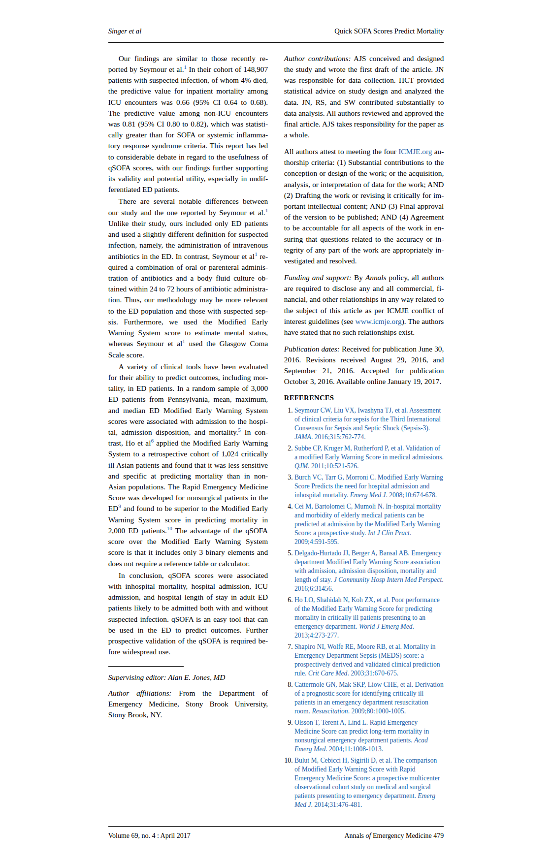Singer et al
Quick SOFA Scores Predict Mortality
Our findings are similar to those recently reported by Seymour et al.1 In their cohort of 148,907 patients with suspected infection, of whom 4% died, the predictive value for inpatient mortality among ICU encounters was 0.66 (95% CI 0.64 to 0.68). The predictive value among non-ICU encounters was 0.81 (95% CI 0.80 to 0.82), which was statistically greater than for SOFA or systemic inflammatory response syndrome criteria. This report has led to considerable debate in regard to the usefulness of qSOFA scores, with our findings further supporting its validity and potential utility, especially in undifferentiated ED patients.
There are several notable differences between our study and the one reported by Seymour et al.1 Unlike their study, ours included only ED patients and used a slightly different definition for suspected infection, namely, the administration of intravenous antibiotics in the ED. In contrast, Seymour et al1 required a combination of oral or parenteral administration of antibiotics and a body fluid culture obtained within 24 to 72 hours of antibiotic administration. Thus, our methodology may be more relevant to the ED population and those with suspected sepsis. Furthermore, we used the Modified Early Warning System score to estimate mental status, whereas Seymour et al1 used the Glasgow Coma Scale score.
A variety of clinical tools have been evaluated for their ability to predict outcomes, including mortality, in ED patients. In a random sample of 3,000 ED patients from Pennsylvania, mean, maximum, and median ED Modified Early Warning System scores were associated with admission to the hospital, admission disposition, and mortality.5 In contrast, Ho et al6 applied the Modified Early Warning System to a retrospective cohort of 1,024 critically ill Asian patients and found that it was less sensitive and specific at predicting mortality than in non-Asian populations. The Rapid Emergency Medicine Score was developed for nonsurgical patients in the ED9 and found to be superior to the Modified Early Warning System score in predicting mortality in 2,000 ED patients.10 The advantage of the qSOFA score over the Modified Early Warning System score is that it includes only 3 binary elements and does not require a reference table or calculator.
In conclusion, qSOFA scores were associated with inhospital mortality, hospital admission, ICU admission, and hospital length of stay in adult ED patients likely to be admitted both with and without suspected infection. qSOFA is an easy tool that can be used in the ED to predict outcomes. Further prospective validation of the qSOFA is required before widespread use.
Supervising editor: Alan E. Jones, MD
Author affiliations: From the Department of Emergency Medicine, Stony Brook University, Stony Brook, NY.
Author contributions: AJS conceived and designed the study and wrote the first draft of the article. JN was responsible for data collection. HCT provided statistical advice on study design and analyzed the data. JN, RS, and SW contributed substantially to data analysis. All authors reviewed and approved the final article. AJS takes responsibility for the paper as a whole.
All authors attest to meeting the four ICMJE.org authorship criteria: (1) Substantial contributions to the conception or design of the work; or the acquisition, analysis, or interpretation of data for the work; AND (2) Drafting the work or revising it critically for important intellectual content; AND (3) Final approval of the version to be published; AND (4) Agreement to be accountable for all aspects of the work in ensuring that questions related to the accuracy or integrity of any part of the work are appropriately investigated and resolved.
Funding and support: By Annals policy, all authors are required to disclose any and all commercial, financial, and other relationships in any way related to the subject of this article as per ICMJE conflict of interest guidelines (see www.icmje.org). The authors have stated that no such relationships exist.
Publication dates: Received for publication June 30, 2016. Revisions received August 29, 2016, and September 21, 2016. Accepted for publication October 3, 2016. Available online January 19, 2017.
REFERENCES
Seymour CW, Liu VX, Iwashyna TJ, et al. Assessment of clinical criteria for sepsis for the Third International Consensus for Sepsis and Septic Shock (Sepsis-3). JAMA. 2016;315:762-774.
Subbe CP, Kruger M, Rutherford P, et al. Validation of a modified Early Warning Score in medical admissions. QJM. 2011;10:521-526.
Burch VC, Tarr G, Morroni C. Modified Early Warning Score Predicts the need for hospital admission and inhospital mortality. Emerg Med J. 2008;10:674-678.
Cei M, Bartolomei C, Mumoli N. In-hospital mortality and morbidity of elderly medical patients can be predicted at admission by the Modified Early Warning Score: a prospective study. Int J Clin Pract. 2009;4:591-595.
Delgado-Hurtado JJ, Berger A, Bansal AB. Emergency department Modified Early Warning Score association with admission, admission disposition, mortality and length of stay. J Community Hosp Intern Med Perspect. 2016;6:31456.
Ho LO, Shahidah N, Koh ZX, et al. Poor performance of the Modified Early Warning Score for predicting mortality in critically ill patients presenting to an emergency department. World J Emerg Med. 2013;4:273-277.
Shapiro NI, Wolfe RE, Moore RB, et al. Mortality in Emergency Department Sepsis (MEDS) score: a prospectively derived and validated clinical prediction rule. Crit Care Med. 2003;31:670-675.
Cattermole GN, Mak SKP, Liow CHE, et al. Derivation of a prognostic score for identifying critically ill patients in an emergency department resuscitation room. Resuscitation. 2009;80:1000-1005.
Olsson T, Terent A, Lind L. Rapid Emergency Medicine Score can predict long-term mortality in nonsurgical emergency department patients. Acad Emerg Med. 2004;11:1008-1013.
Bulut M, Cebicci H, Sigirili D, et al. The comparison of Modified Early Warning Score with Rapid Emergency Medicine Score: a prospective multicenter observational cohort study on medical and surgical patients presenting to emergency department. Emerg Med J. 2014;31:476-481.
Volume 69, no. 4 : April 2017
Annals of Emergency Medicine 479